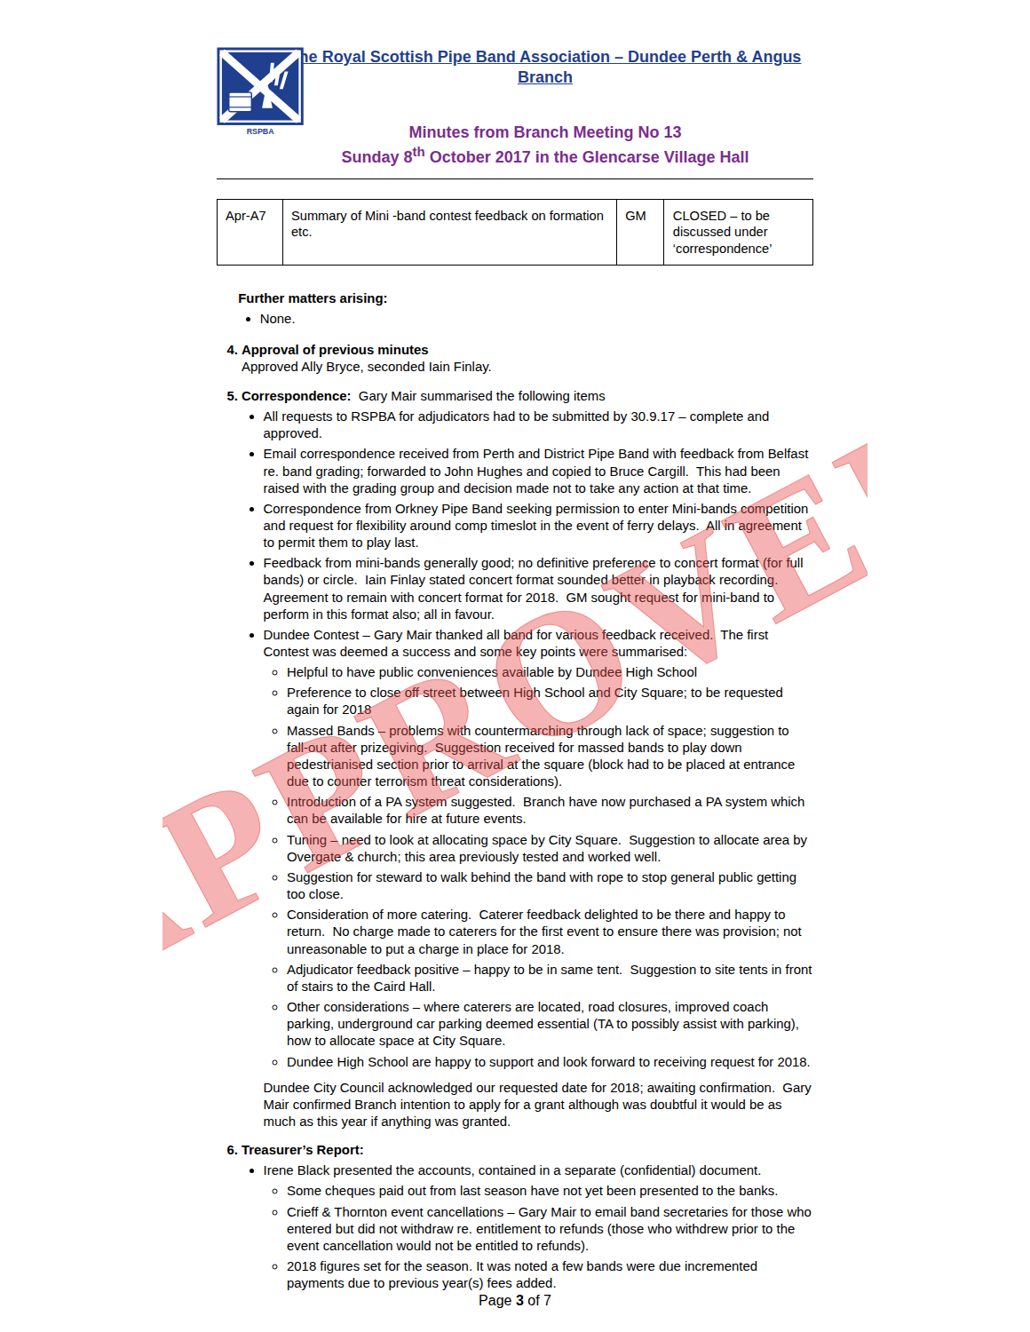APPROVED
RSPBA
The Royal Scottish Pipe Band Association – Dundee Perth & Angus Branch
Minutes from Branch Meeting No 13
Sunday 8th October 2017 in the Glencarse Village Hall
| Apr-A7 | Summary of Mini -band contest feedback on formation etc. | GM | CLOSED – to be discussed under ‘correspondence’ |
Further matters arising:
None.
Approval of previous minutes
Approved Ally Bryce, seconded Iain Finlay.
Correspondence: Gary Mair summarised the following items
All requests to RSPBA for adjudicators had to be submitted by 30.9.17 – complete and approved.
Email correspondence received from Perth and District Pipe Band with feedback from Belfast re. band grading; forwarded to John Hughes and copied to Bruce Cargill. This had been raised with the grading group and decision made not to take any action at that time.
Correspondence from Orkney Pipe Band seeking permission to enter Mini-bands competition and request for flexibility around comp timeslot in the event of ferry delays. All in agreement to permit them to play last.
Feedback from mini-bands generally good; no definitive preference to concert format (for full bands) or circle. Iain Finlay stated concert format sounded better in playback recording. Agreement to remain with concert format for 2018. GM sought request for mini-band to perform in this format also; all in favour.
Dundee Contest – Gary Mair thanked all band for various feedback received. The first Contest was deemed a success and some key points were summarised:
Helpful to have public conveniences available by Dundee High School
Preference to close off street between High School and City Square; to be requested again for 2018
Massed Bands – problems with countermarching through lack of space; suggestion to fall-out after prizegiving. Suggestion received for massed bands to play down pedestrianised section prior to arrival at the square (block had to be placed at entrance due to counter terrorism threat considerations).
Introduction of a PA system suggested. Branch have now purchased a PA system which can be available for hire at future events.
Tuning – need to look at allocating space by City Square. Suggestion to allocate area by Overgate & church; this area previously tested and worked well.
Suggestion for steward to walk behind the band with rope to stop general public getting too close.
Consideration of more catering. Caterer feedback delighted to be there and happy to return. No charge made to caterers for the first event to ensure there was provision; not unreasonable to put a charge in place for 2018.
Adjudicator feedback positive – happy to be in same tent. Suggestion to site tents in front of stairs to the Caird Hall.
Other considerations – where caterers are located, road closures, improved coach parking, underground car parking deemed essential (TA to possibly assist with parking), how to allocate space at City Square.
Dundee High School are happy to support and look forward to receiving request for 2018.
Dundee City Council acknowledged our requested date for 2018; awaiting confirmation. Gary Mair confirmed Branch intention to apply for a grant although was doubtful it would be as much as this year if anything was granted.
Treasurer’s Report:
Irene Black presented the accounts, contained in a separate (confidential) document.
Some cheques paid out from last season have not yet been presented to the banks.
Crieff & Thornton event cancellations – Gary Mair to email band secretaries for those who entered but did not withdraw re. entitlement to refunds (those who withdrew prior to the event cancellation would not be entitled to refunds).
2018 figures set for the season. It was noted a few bands were due incremented payments due to previous year(s) fees added.
Page 3 of 7